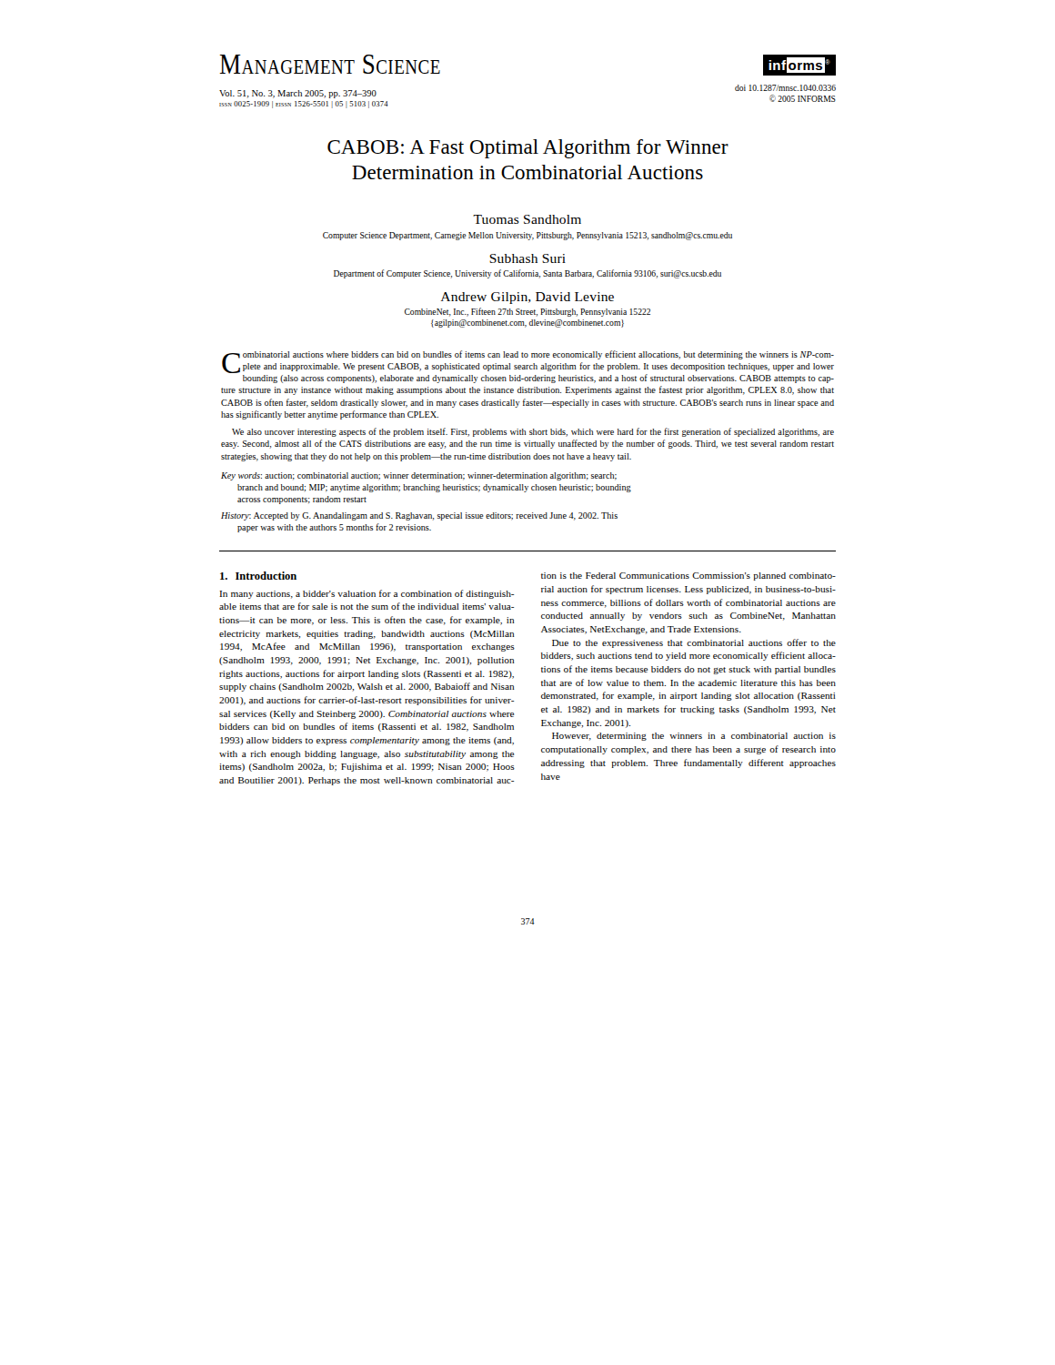Management Science
Vol. 51, No. 3, March 2005, pp. 374–390
issn 0025-1909 | eissn 1526-5501 | 05 | 5103 | 0374
informs®
doi 10.1287/mnsc.1040.0336
© 2005 INFORMS
CABOB: A Fast Optimal Algorithm for Winner
Determination in Combinatorial Auctions
Tuomas Sandholm
Computer Science Department, Carnegie Mellon University, Pittsburgh, Pennsylvania 15213, sandholm@cs.cmu.edu
Subhash Suri
Department of Computer Science, University of California, Santa Barbara, California 93106, suri@cs.ucsb.edu
Andrew Gilpin, David Levine
CombineNet, Inc., Fifteen 27th Street, Pittsburgh, Pennsylvania 15222
{agilpin@combinenet.com, dlevine@combinenet.com}
Combinatorial auctions where bidders can bid on bundles of items can lead to more economically efficient allocations, but determining the winners is NP-complete and inapproximable. We present CABOB, a sophisticated optimal search algorithm for the problem. It uses decomposition techniques, upper and lower bounding (also across components), elaborate and dynamically chosen bid-ordering heuristics, and a host of structural observations. CABOB attempts to capture structure in any instance without making assumptions about the instance distribution. Experiments against the fastest prior algorithm, CPLEX 8.0, show that CABOB is often faster, seldom drastically slower, and in many cases drastically faster—especially in cases with structure. CABOB's search runs in linear space and has significantly better anytime performance than CPLEX.
We also uncover interesting aspects of the problem itself. First, problems with short bids, which were hard for the first generation of specialized algorithms, are easy. Second, almost all of the CATS distributions are easy, and the run time is virtually unaffected by the number of goods. Third, we test several random restart strategies, showing that they do not help on this problem—the run-time distribution does not have a heavy tail.
Key words: auction; combinatorial auction; winner determination; winner-determination algorithm; search; branch and bound; MIP; anytime algorithm; branching heuristics; dynamically chosen heuristic; bounding across components; random restart
History: Accepted by G. Anandalingam and S. Raghavan, special issue editors; received June 4, 2002. This paper was with the authors 5 months for 2 revisions.
1. Introduction
In many auctions, a bidder's valuation for a combination of distinguishable items that are for sale is not the sum of the individual items' valuations—it can be more, or less. This is often the case, for example, in electricity markets, equities trading, bandwidth auctions (McMillan 1994, McAfee and McMillan 1996), transportation exchanges (Sandholm 1993, 2000, 1991; Net Exchange, Inc. 2001), pollution rights auctions, auctions for airport landing slots (Rassenti et al. 1982), supply chains (Sandholm 2002b, Walsh et al. 2000, Babaioff and Nisan 2001), and auctions for carrier-of-last-resort responsibilities for universal services (Kelly and Steinberg 2000). Combinatorial auctions where bidders can bid on bundles of items (Rassenti et al. 1982, Sandholm 1993) allow bidders to express complementarity among the items (and, with a rich enough bidding language, also substitutability among the items) (Sandholm 2002a, b; Fujishima et al. 1999; Nisan 2000; Hoos and Boutilier 2001). Perhaps the most well-known combinatorial auction is the Federal Communications Commission's planned combinatorial auction for spectrum licenses. Less publicized, in business-to-business commerce, billions of dollars worth of combinatorial auctions are conducted annually by vendors such as CombineNet, Manhattan Associates, NetExchange, and Trade Extensions.
Due to the expressiveness that combinatorial auctions offer to the bidders, such auctions tend to yield more economically efficient allocations of the items because bidders do not get stuck with partial bundles that are of low value to them. In the academic literature this has been demonstrated, for example, in airport landing slot allocation (Rassenti et al. 1982) and in markets for trucking tasks (Sandholm 1993, Net Exchange, Inc. 2001).
However, determining the winners in a combinatorial auction is computationally complex, and there has been a surge of research into addressing that problem. Three fundamentally different approaches have
374